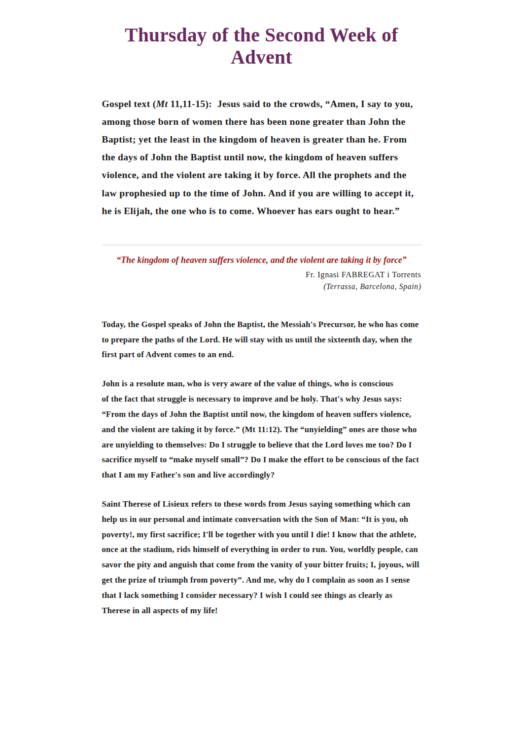Thursday of the Second Week of Advent
Gospel text (Mt 11,11-15): Jesus said to the crowds, “Amen, I say to you, among those born of women there has been none greater than John the Baptist; yet the least in the kingdom of heaven is greater than he. From the days of John the Baptist until now, the kingdom of heaven suffers violence, and the violent are taking it by force. All the prophets and the law prophesied up to the time of John. And if you are willing to accept it, he is Elijah, the one who is to come. Whoever has ears ought to hear.”
“The kingdom of heaven suffers violence, and the violent are taking it by force”
Fr. Ignasi FABREGAT i Torrents
(Terrassa, Barcelona, Spain)
Today, the Gospel speaks of John the Baptist, the Messiah's Precursor, he who has come to prepare the paths of the Lord. He will stay with us until the sixteenth day, when the first part of Advent comes to an end.
John is a resolute man, who is very aware of the value of things, who is conscious of the fact that struggle is necessary to improve and be holy. That's why Jesus says: “From the days of John the Baptist until now, the kingdom of heaven suffers violence, and the violent are taking it by force.” (Mt 11:12). The “unyielding” ones are those who are unyielding to themselves: Do I struggle to believe that the Lord loves me too? Do I sacrifice myself to “make myself small”? Do I make the effort to be conscious of the fact that I am my Father's son and live accordingly?
Saint Therese of Lisieux refers to these words from Jesus saying something which can help us in our personal and intimate conversation with the Son of Man: “It is you, oh poverty!, my first sacrifice; I'll be together with you until I die! I know that the athlete, once at the stadium, rids himself of everything in order to run. You, worldly people, can savor the pity and anguish that come from the vanity of your bitter fruits; I, joyous, will get the prize of triumph from poverty”. And me, why do I complain as soon as I sense that I lack something I consider necessary? I wish I could see things as clearly as Therese in all aspects of my life!